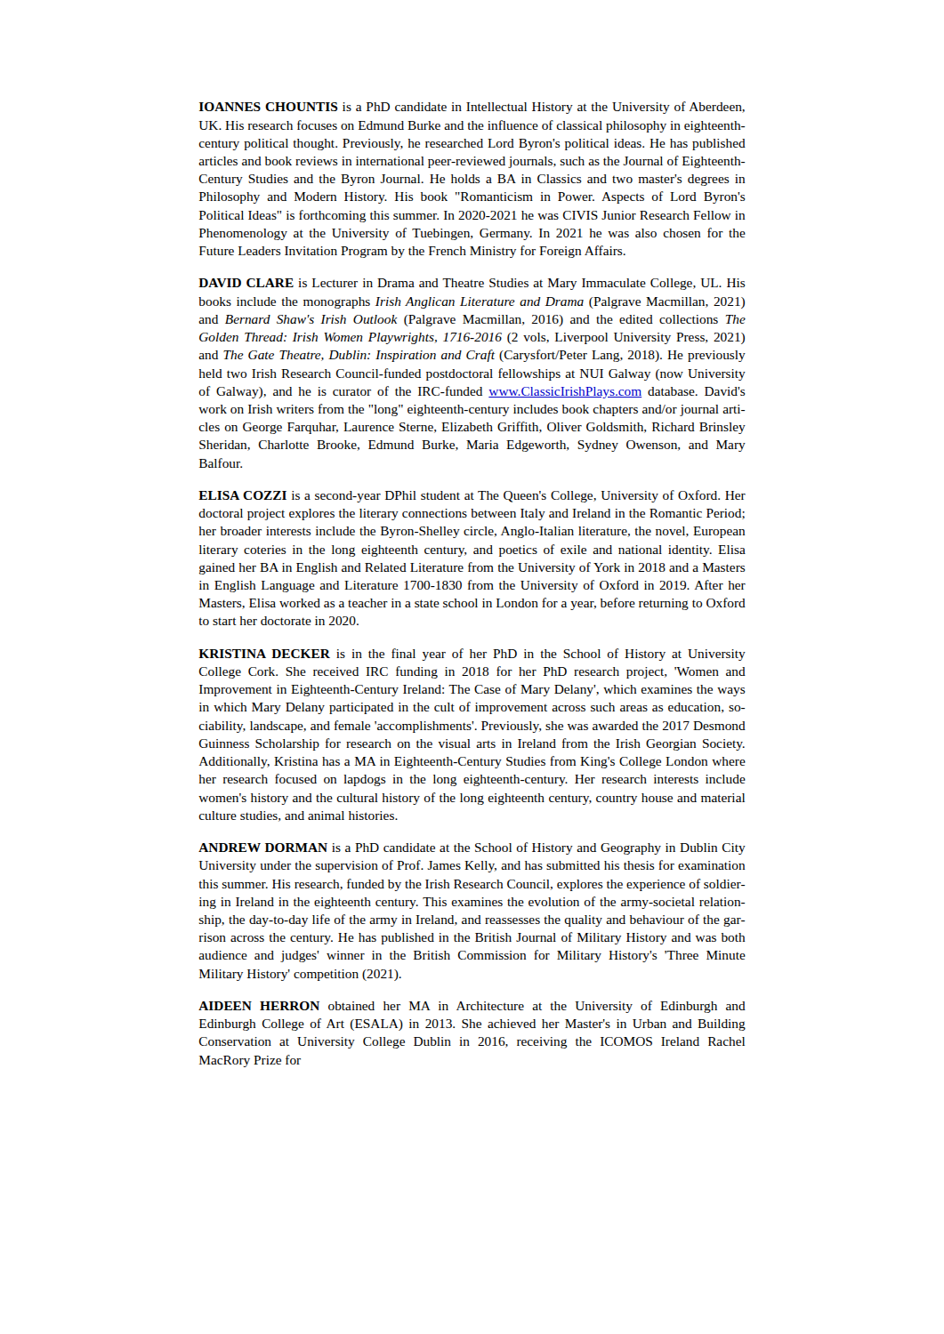IOANNES CHOUNTIS is a PhD candidate in Intellectual History at the University of Aberdeen, UK. His research focuses on Edmund Burke and the influence of classical philosophy in eighteenth-century political thought. Previously, he researched Lord Byron's political ideas. He has published articles and book reviews in international peer-reviewed journals, such as the Journal of Eighteenth-Century Studies and the Byron Journal. He holds a BA in Classics and two master's degrees in Philosophy and Modern History. His book "Romanticism in Power. Aspects of Lord Byron's Political Ideas" is forthcoming this summer. In 2020-2021 he was CIVIS Junior Research Fellow in Phenomenology at the University of Tuebingen, Germany. In 2021 he was also chosen for the Future Leaders Invitation Program by the French Ministry for Foreign Affairs.
DAVID CLARE is Lecturer in Drama and Theatre Studies at Mary Immaculate College, UL. His books include the monographs Irish Anglican Literature and Drama (Palgrave Macmillan, 2021) and Bernard Shaw's Irish Outlook (Palgrave Macmillan, 2016) and the edited collections The Golden Thread: Irish Women Playwrights, 1716-2016 (2 vols, Liverpool University Press, 2021) and The Gate Theatre, Dublin: Inspiration and Craft (Carysfort/Peter Lang, 2018). He previously held two Irish Research Council-funded postdoctoral fellowships at NUI Galway (now University of Galway), and he is curator of the IRC-funded www.ClassicIrishPlays.com database. David's work on Irish writers from the "long" eighteenth-century includes book chapters and/or journal articles on George Farquhar, Laurence Sterne, Elizabeth Griffith, Oliver Goldsmith, Richard Brinsley Sheridan, Charlotte Brooke, Edmund Burke, Maria Edgeworth, Sydney Owenson, and Mary Balfour.
ELISA COZZI is a second-year DPhil student at The Queen's College, University of Oxford. Her doctoral project explores the literary connections between Italy and Ireland in the Romantic Period; her broader interests include the Byron-Shelley circle, Anglo-Italian literature, the novel, European literary coteries in the long eighteenth century, and poetics of exile and national identity. Elisa gained her BA in English and Related Literature from the University of York in 2018 and a Masters in English Language and Literature 1700-1830 from the University of Oxford in 2019. After her Masters, Elisa worked as a teacher in a state school in London for a year, before returning to Oxford to start her doctorate in 2020.
KRISTINA DECKER is in the final year of her PhD in the School of History at University College Cork. She received IRC funding in 2018 for her PhD research project, 'Women and Improvement in Eighteenth-Century Ireland: The Case of Mary Delany', which examines the ways in which Mary Delany participated in the cult of improvement across such areas as education, sociability, landscape, and female 'accomplishments'. Previously, she was awarded the 2017 Desmond Guinness Scholarship for research on the visual arts in Ireland from the Irish Georgian Society. Additionally, Kristina has a MA in Eighteenth-Century Studies from King's College London where her research focused on lapdogs in the long eighteenth-century. Her research interests include women's history and the cultural history of the long eighteenth century, country house and material culture studies, and animal histories.
ANDREW DORMAN is a PhD candidate at the School of History and Geography in Dublin City University under the supervision of Prof. James Kelly, and has submitted his thesis for examination this summer. His research, funded by the Irish Research Council, explores the experience of soldiering in Ireland in the eighteenth century. This examines the evolution of the army-societal relationship, the day-to-day life of the army in Ireland, and reassesses the quality and behaviour of the garrison across the century. He has published in the British Journal of Military History and was both audience and judges' winner in the British Commission for Military History's 'Three Minute Military History' competition (2021).
AIDEEN HERRON obtained her MA in Architecture at the University of Edinburgh and Edinburgh College of Art (ESALA) in 2013. She achieved her Master's in Urban and Building Conservation at University College Dublin in 2016, receiving the ICOMOS Ireland Rachel MacRory Prize for